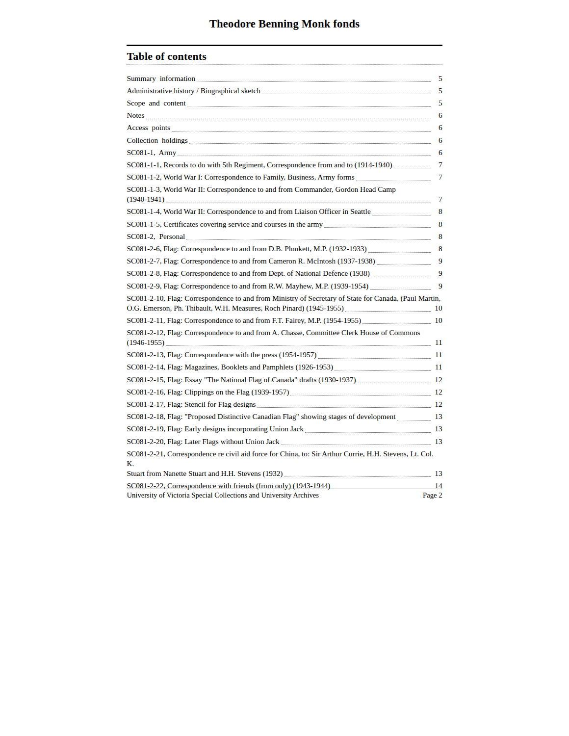Theodore Benning Monk fonds
Table of contents
Summary information 5
Administrative history / Biographical sketch 5
Scope and content 5
Notes 6
Access points 6
Collection holdings 6
SC081-1, Army 6
SC081-1-1, Records to do with 5th Regiment, Correspondence from and to (1914-1940) 7
SC081-1-2, World War I: Correspondence to Family, Business, Army forms 7
SC081-1-3, World War II: Correspondence to and from Commander, Gordon Head Camp (1940-1941) 7
SC081-1-4, World War II: Correspondence to and from Liaison Officer in Seattle 8
SC081-1-5, Certificates covering service and courses in the army 8
SC081-2, Personal 8
SC081-2-6, Flag: Correspondence to and from D.B. Plunkett, M.P. (1932-1933) 8
SC081-2-7, Flag: Correspondence to and from Cameron R. McIntosh (1937-1938) 9
SC081-2-8, Flag: Correspondence to and from Dept. of National Defence (1938) 9
SC081-2-9, Flag: Correspondence to and from R.W. Mayhew, M.P. (1939-1954) 9
SC081-2-10, Flag: Correspondence to and from Ministry of Secretary of State for Canada, (Paul Martin, O.G. Emerson, Ph. Thibault, W.H. Measures, Roch Pinard) (1945-1955) 10
SC081-2-11, Flag: Correspondence to and from F.T. Fairey, M.P. (1954-1955) 10
SC081-2-12, Flag: Correspondence to and from A. Chasse, Committee Clerk House of Commons (1946-1955) 11
SC081-2-13, Flag: Correspondence with the press (1954-1957) 11
SC081-2-14, Flag: Magazines, Booklets and Pamphlets (1926-1953) 11
SC081-2-15, Flag: Essay "The National Flag of Canada" drafts (1930-1937) 12
SC081-2-16, Flag: Clippings on the Flag (1939-1957) 12
SC081-2-17, Flag: Stencil for Flag designs 12
SC081-2-18, Flag: "Proposed Distinctive Canadian Flag" showing stages of development 13
SC081-2-19, Flag: Early designs incorporating Union Jack 13
SC081-2-20, Flag: Later Flags without Union Jack 13
SC081-2-21, Correspondence re civil aid force for China, to: Sir Arthur Currie, H.H. Stevens, Lt. Col. K. Stuart from Nanette Stuart and H.H. Stevens (1932) 13
SC081-2-22, Correspondence with friends (from only) (1943-1944) 14
University of Victoria Special Collections and University Archives Page 2